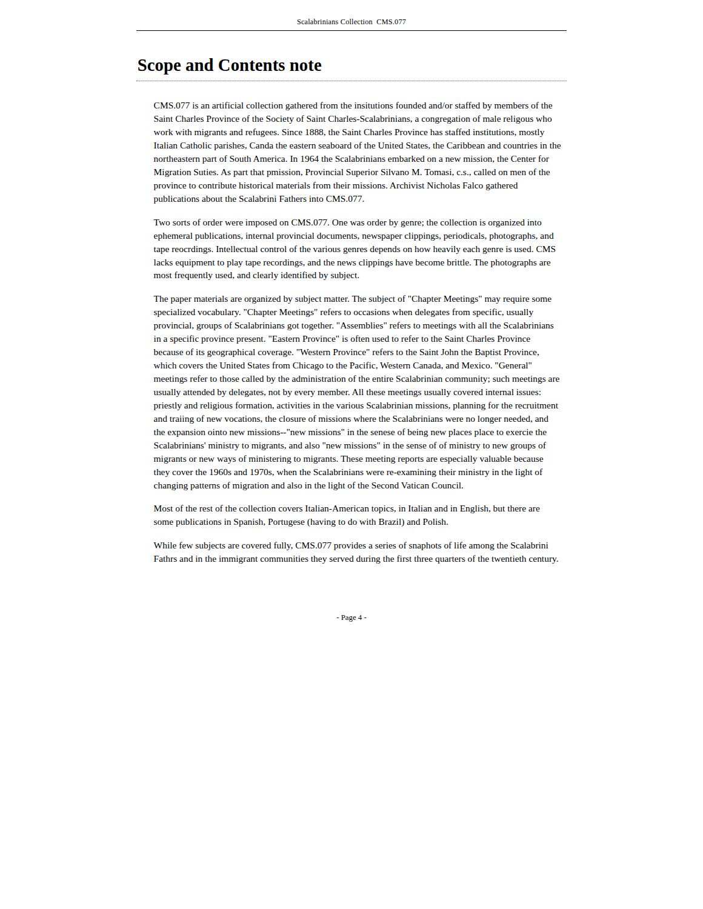Scalabrinians Collection CMS.077
Scope and Contents note
CMS.077 is an artificial collection gathered from the insitutions founded and/or staffed by members of the Saint Charles Province of the Society of Saint Charles-Scalabrinians, a congregation of male religous who work with migrants and refugees. Since 1888, the Saint Charles Province has staffed institutions, mostly Italian Catholic parishes, Canda the eastern seaboard of the United States, the Caribbean and countries in the northeastern part of South America. In 1964 the Scalabrinians embarked on a new mission, the Center for Migration Suties. As part that pmission, Provincial Superior Silvano M. Tomasi, c.s., called on men of the province to contribute historical materials from their missions. Archivist Nicholas Falco gathered publications about the Scalabrini Fathers into CMS.077.
Two sorts of order were imposed on CMS.077. One was order by genre; the collection is organized into ephemeral publications, internal provincial documents, newspaper clippings, periodicals, photographs, and tape reocrdings. Intellectual control of the various genres depends on how heavily each genre is used. CMS lacks equipment to play tape recordings, and the news clippings have become brittle. The photographs are most frequently used, and clearly identified by subject.
The paper materials are organized by subject matter. The subject of "Chapter Meetings" may require some specialized vocabulary. "Chapter Meetings" refers to occasions when delegates from specific, usually provincial, groups of Scalabrinians got together. "Assemblies" refers to meetings with all the Scalabrinians in a specific province present. "Eastern Province" is often used to refer to the Saint Charles Province because of its geographical coverage. "Western Province" refers to the Saint John the Baptist Province, which covers the United States from Chicago to the Pacific, Western Canada, and Mexico. "General" meetings refer to those called by the administration of the entire Scalabrinian community; such meetings are usually attended by delegates, not by every member. All these meetings usually covered internal issues: priestly and religious formation, activities in the various Scalabrinian missions, planning for the recruitment and traiing of new vocations, the closure of missions where the Scalabrinians were no longer needed, and the expansion ointo new missions--"new missions" in the senese of being new places place to exercie the Scalabrinians' ministry to migrants, and also "new missions" in the sense of of ministry to new groups of migrants or new ways of ministering to migrants. These meeting reports are especially valuable because they cover the 1960s and 1970s, when the Scalabrinians were re-examining their ministry in the light of changing patterns of migration and also in the light of the Second Vatican Council.
Most of the rest of the collection covers Italian-American topics, in Italian and in English, but there are some publications in Spanish, Portugese (having to do with Brazil) and Polish.
While few subjects are covered fully, CMS.077 provides a series of snaphots of life among the Scalabrini Fathrs and in the immigrant communities they served during the first three quarters of the twentieth century.
- Page 4 -